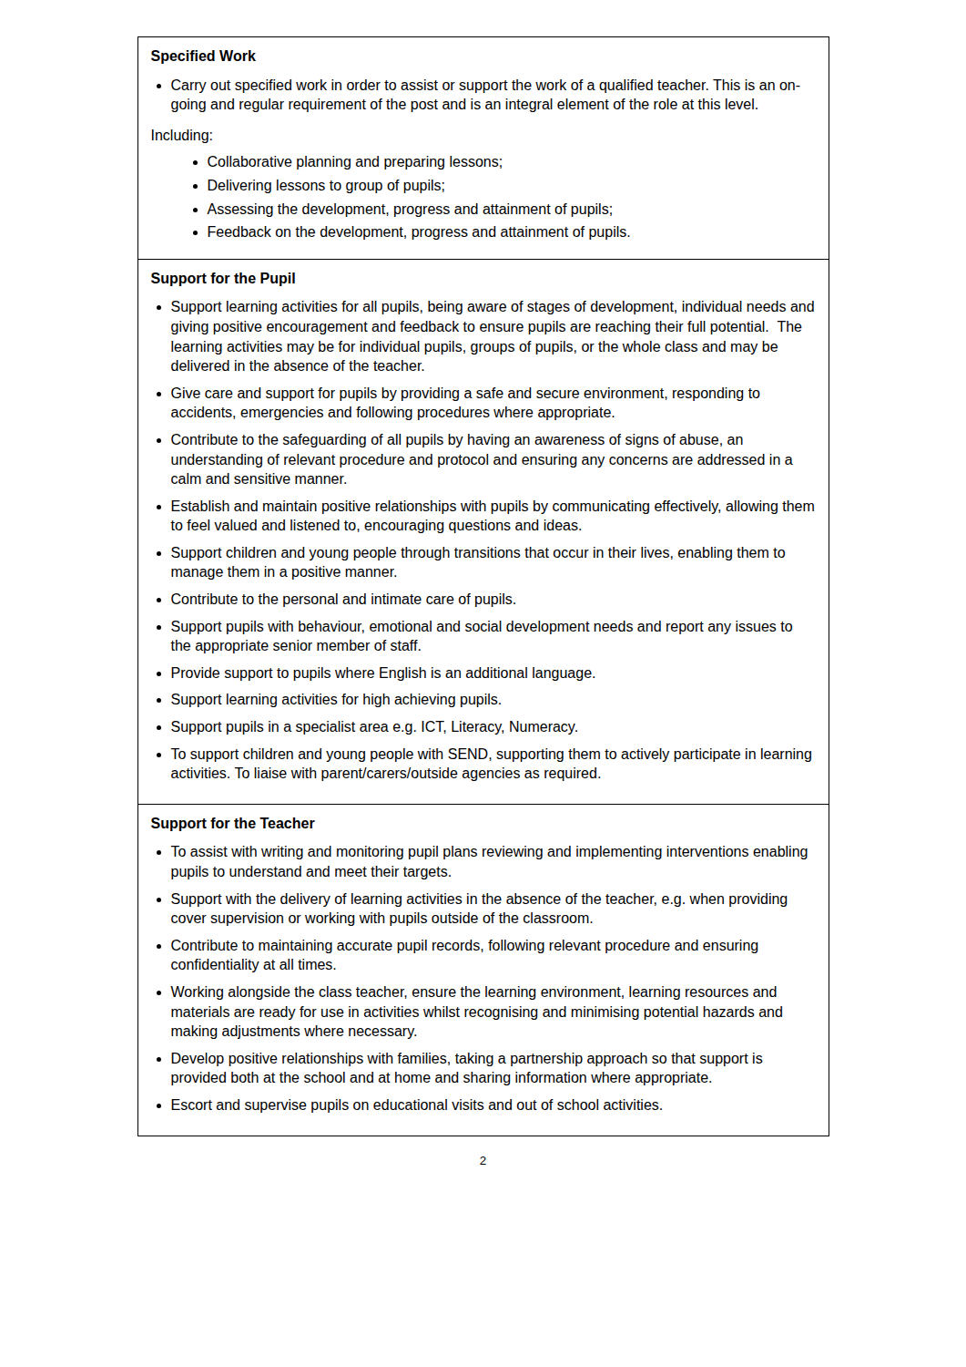Specified Work
Carry out specified work in order to assist or support the work of a qualified teacher. This is an on-going and regular requirement of the post and is an integral element of the role at this level.
Including:
Collaborative planning and preparing lessons;
Delivering lessons to group of pupils;
Assessing the development, progress and attainment of pupils;
Feedback on the development, progress and attainment of pupils.
Support for the Pupil
Support learning activities for all pupils, being aware of stages of development, individual needs and giving positive encouragement and feedback to ensure pupils are reaching their full potential. The learning activities may be for individual pupils, groups of pupils, or the whole class and may be delivered in the absence of the teacher.
Give care and support for pupils by providing a safe and secure environment, responding to accidents, emergencies and following procedures where appropriate.
Contribute to the safeguarding of all pupils by having an awareness of signs of abuse, an understanding of relevant procedure and protocol and ensuring any concerns are addressed in a calm and sensitive manner.
Establish and maintain positive relationships with pupils by communicating effectively, allowing them to feel valued and listened to, encouraging questions and ideas.
Support children and young people through transitions that occur in their lives, enabling them to manage them in a positive manner.
Contribute to the personal and intimate care of pupils.
Support pupils with behaviour, emotional and social development needs and report any issues to the appropriate senior member of staff.
Provide support to pupils where English is an additional language.
Support learning activities for high achieving pupils.
Support pupils in a specialist area e.g. ICT, Literacy, Numeracy.
To support children and young people with SEND, supporting them to actively participate in learning activities. To liaise with parent/carers/outside agencies as required.
Support for the Teacher
To assist with writing and monitoring pupil plans reviewing and implementing interventions enabling pupils to understand and meet their targets.
Support with the delivery of learning activities in the absence of the teacher, e.g. when providing cover supervision or working with pupils outside of the classroom.
Contribute to maintaining accurate pupil records, following relevant procedure and ensuring confidentiality at all times.
Working alongside the class teacher, ensure the learning environment, learning resources and materials are ready for use in activities whilst recognising and minimising potential hazards and making adjustments where necessary.
Develop positive relationships with families, taking a partnership approach so that support is provided both at the school and at home and sharing information where appropriate.
Escort and supervise pupils on educational visits and out of school activities.
2